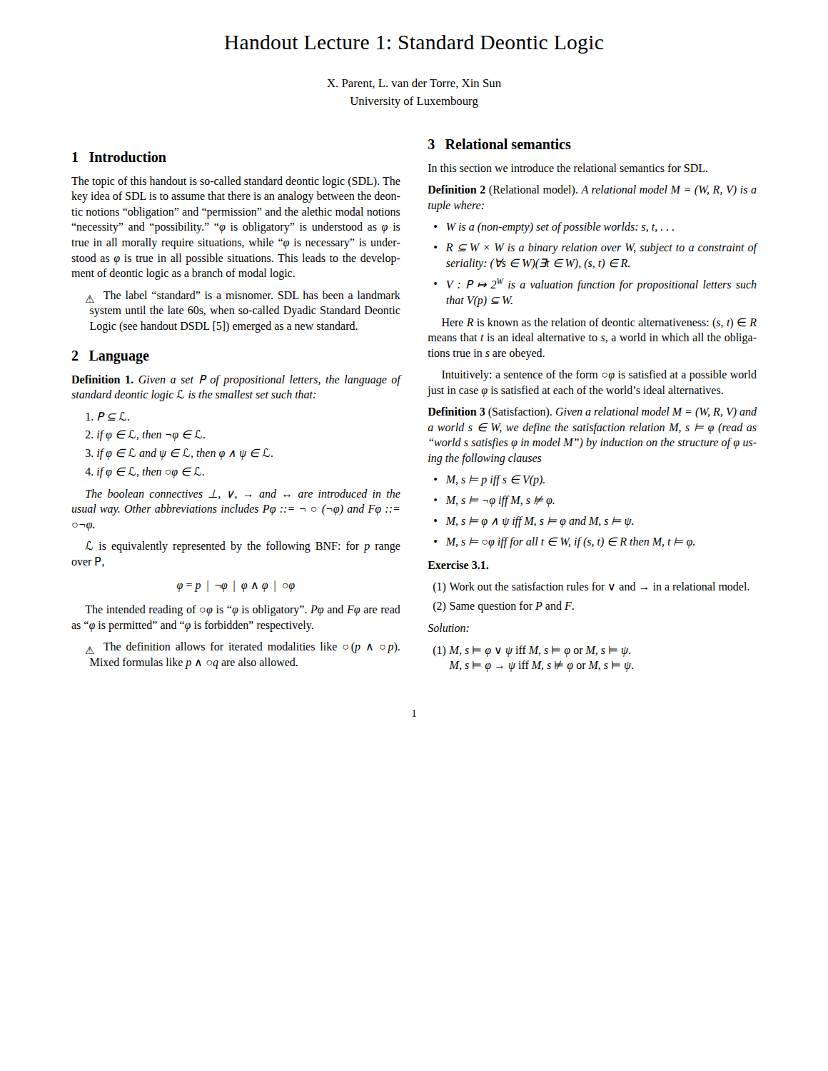Handout Lecture 1: Standard Deontic Logic
X. Parent, L. van der Torre, Xin Sun
University of Luxembourg
1 Introduction
The topic of this handout is so-called standard deontic logic (SDL). The key idea of SDL is to assume that there is an analogy between the deontic notions “obligation” and “permission” and the alethic modal notions “necessity” and “possibility.” “φ is obligatory” is understood as φ is true in all morally require situations, while “φ is necessary” is understood as φ is true in all possible situations. This leads to the development of deontic logic as a branch of modal logic.
The label “standard” is a misnomer. SDL has been a landmark system until the late 60s, when so-called Dyadic Standard Deontic Logic (see handout DSDL [5]) emerged as a new standard.
2 Language
Definition 1. Given a set 𝖯 of propositional letters, the language of standard deontic logic ℒ is the smallest set such that:
𝖯 ⊆ ℒ.
if φ ∈ ℒ, then ¬φ ∈ ℒ.
if φ ∈ ℒ and ψ ∈ ℒ, then φ ∧ ψ ∈ ℒ.
if φ ∈ ℒ, then ○φ ∈ ℒ.
The boolean connectives ⊥, ∨, → and ↔ are introduced in the usual way. Other abbreviations includes Pφ ::= ¬ ○ (¬φ) and Fφ ::= ○¬φ.
ℒ is equivalently represented by the following BNF: for p range over 𝖯,
φ = p | ¬φ | φ ∧ φ | ○φ
The intended reading of ○φ is “φ is obligatory”. Pφ and Fφ are read as “φ is permitted” and “φ is forbidden” respectively.
The definition allows for iterated modalities like ○(p ∧ ○p). Mixed formulas like p ∧ ○q are also allowed.
3 Relational semantics
In this section we introduce the relational semantics for SDL.
Definition 2 (Relational model). A relational model M = (W, R, V) is a tuple where:
W is a (non-empty) set of possible worlds: s, t, . . .
R ⊆ W × W is a binary relation over W, subject to a constraint of seriality: (∀s ∈ W)(∃t ∈ W), (s, t) ∈ R.
V : 𝖯 ↦ 2W is a valuation function for propositional letters such that V(p) ⊆ W.
Here R is known as the relation of deontic alternativeness: (s, t) ∈ R means that t is an ideal alternative to s, a world in which all the obligations true in s are obeyed.
Intuitively: a sentence of the form ○φ is satisfied at a possible world just in case φ is satisfied at each of the world’s ideal alternatives.
Definition 3 (Satisfaction). Given a relational model M = (W, R, V) and a world s ∈ W, we define the satisfaction relation M, s ⊨ φ (read as “world s satisfies φ in model M”) by induction on the structure of φ using the following clauses
M, s ⊨ p iff s ∈ V(p).
M, s ⊨ ¬φ iff M, s ⊭ φ.
M, s ⊨ φ ∧ ψ iff M, s ⊨ φ and M, s ⊨ ψ.
M, s ⊨ ○φ iff for all t ∈ W, if (s, t) ∈ R then M, t ⊨ φ.
Exercise 3.1.
Work out the satisfaction rules for ∨ and → in a relational model.
Same question for P and F.
Solution:
M, s ⊨ φ ∨ ψ iff M, s ⊨ φ or M, s ⊨ ψ.
M, s ⊨ φ → ψ iff M, s ⊭ φ or M, s ⊨ ψ.
1